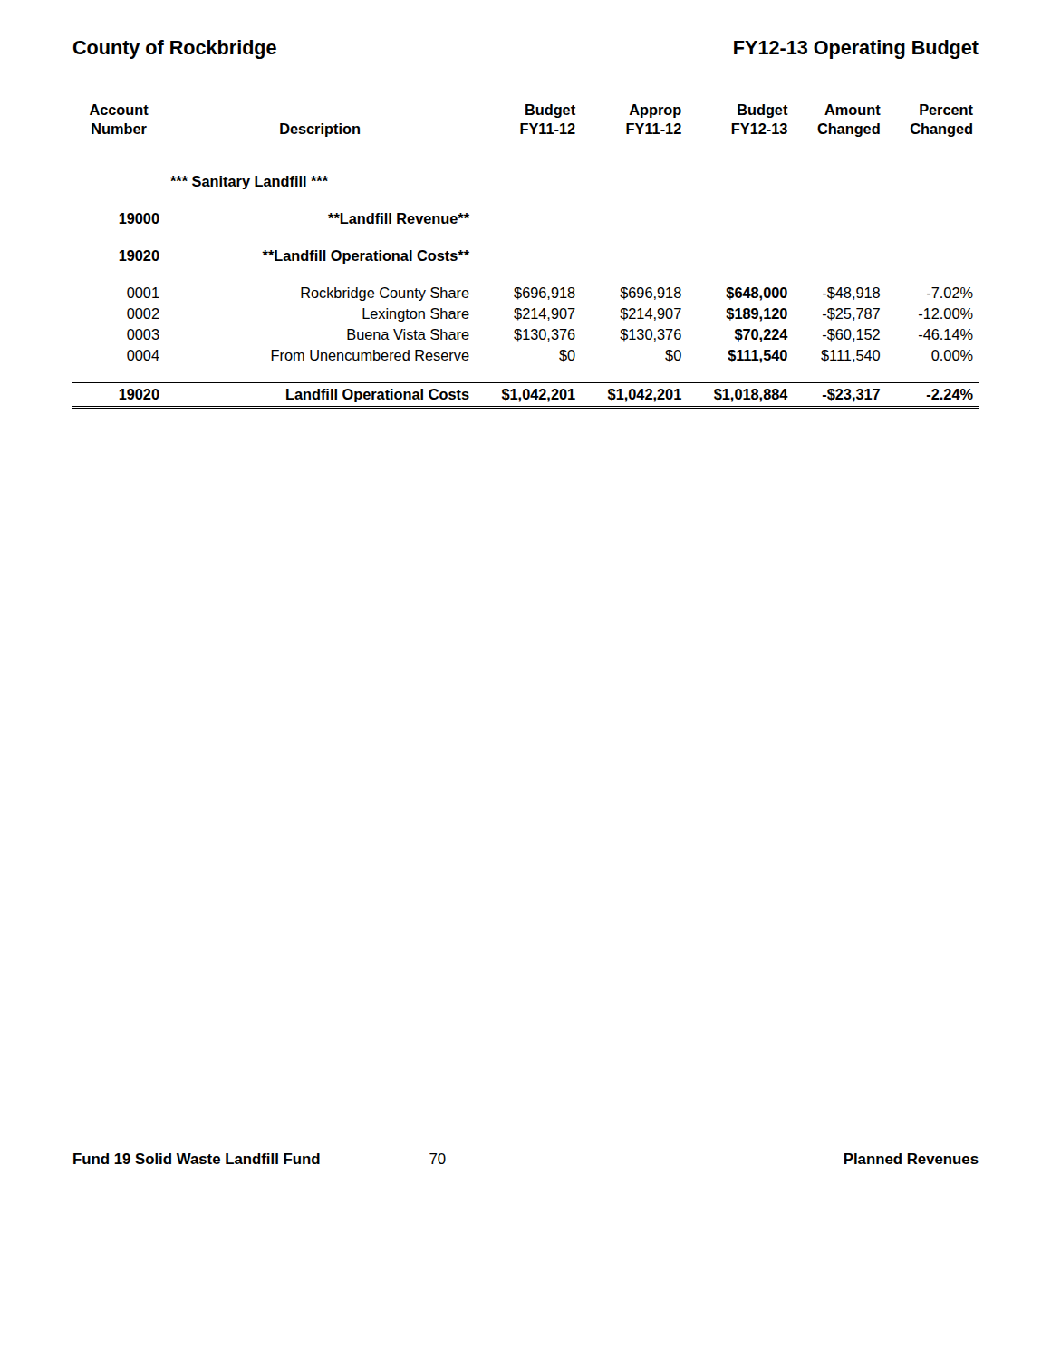County of Rockbridge
FY12-13 Operating Budget
| Account | | Budget | Approp | Budget | Amount | Percent |
| --- | --- | --- | --- | --- | --- | --- |
| Number | Description | FY11-12 | FY11-12 | FY12-13 | Changed | Changed |
| | *** Sanitary Landfill *** | | | | | |
| 19000 | **Landfill Revenue** | | | | | |
| 19020 | **Landfill Operational Costs** | | | | | |
| 0001 | Rockbridge County Share | $696,918 | $696,918 | $648,000 | -$48,918 | -7.02% |
| 0002 | Lexington Share | $214,907 | $214,907 | $189,120 | -$25,787 | -12.00% |
| 0003 | Buena Vista Share | $130,376 | $130,376 | $70,224 | -$60,152 | -46.14% |
| 0004 | From Unencumbered Reserve | $0 | $0 | $111,540 | $111,540 | 0.00% |
| 19020 | Landfill Operational Costs | $1,042,201 | $1,042,201 | $1,018,884 | -$23,317 | -2.24% |
Fund 19 Solid Waste Landfill Fund
70
Planned Revenues